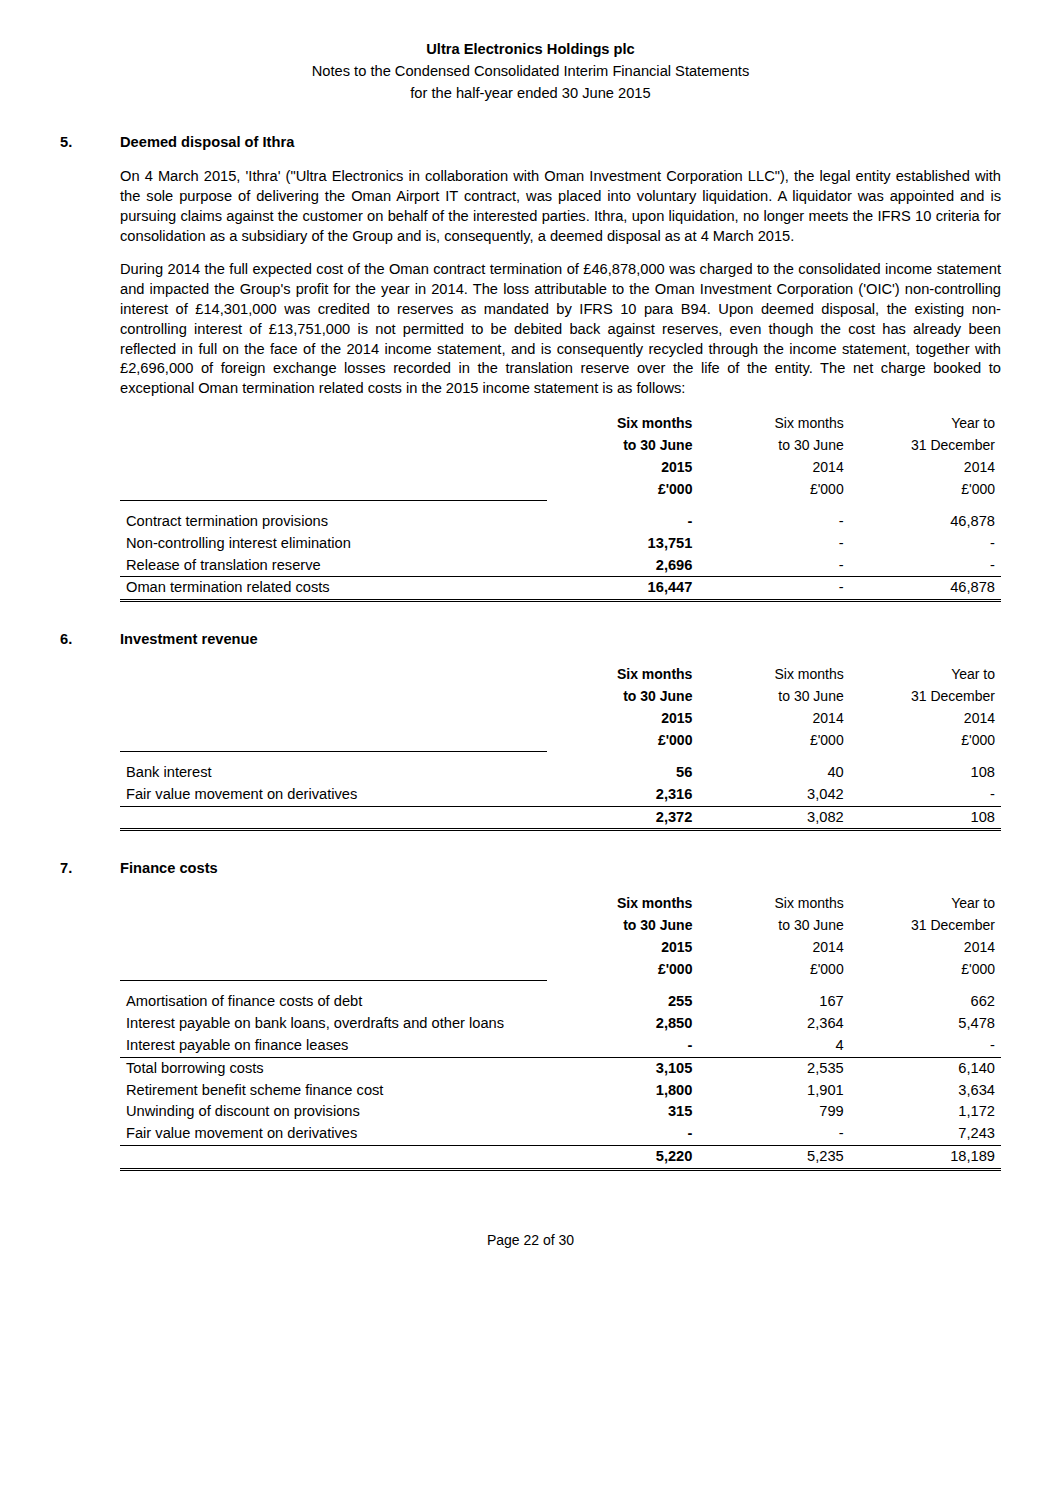Ultra Electronics Holdings plc
Notes to the Condensed Consolidated Interim Financial Statements
for the half-year ended 30 June 2015
5. Deemed disposal of Ithra
On 4 March 2015, 'Ithra' ("Ultra Electronics in collaboration with Oman Investment Corporation LLC"), the legal entity established with the sole purpose of delivering the Oman Airport IT contract, was placed into voluntary liquidation. A liquidator was appointed and is pursuing claims against the customer on behalf of the interested parties. Ithra, upon liquidation, no longer meets the IFRS 10 criteria for consolidation as a subsidiary of the Group and is, consequently, a deemed disposal as at 4 March 2015.
During 2014 the full expected cost of the Oman contract termination of £46,878,000 was charged to the consolidated income statement and impacted the Group's profit for the year in 2014. The loss attributable to the Oman Investment Corporation ('OIC') non-controlling interest of £14,301,000 was credited to reserves as mandated by IFRS 10 para B94. Upon deemed disposal, the existing non-controlling interest of £13,751,000 is not permitted to be debited back against reserves, even though the cost has already been reflected in full on the face of the 2014 income statement, and is consequently recycled through the income statement, together with £2,696,000 of foreign exchange losses recorded in the translation reserve over the life of the entity. The net charge booked to exceptional Oman termination related costs in the 2015 income statement is as follows:
| | Six months | Six months | Year to |
| | to 30 June | to 30 June | 31 December |
| | 2015 | 2014 | 2014 |
| | £'000 | £'000 | £'000 |
| Contract termination provisions | - | - | 46,878 |
| Non-controlling interest elimination | 13,751 | - | - |
| Release of translation reserve | 2,696 | - | - |
| Oman termination related costs | 16,447 | - | 46,878 |
6. Investment revenue
| | Six months | Six months | Year to |
| | to 30 June | to 30 June | 31 December |
| | 2015 | 2014 | 2014 |
| | £'000 | £'000 | £'000 |
| Bank interest | 56 | 40 | 108 |
| Fair value movement on derivatives | 2,316 | 3,042 | - |
| | 2,372 | 3,082 | 108 |
7. Finance costs
| | Six months | Six months | Year to |
| | to 30 June | to 30 June | 31 December |
| | 2015 | 2014 | 2014 |
| | £'000 | £'000 | £'000 |
| Amortisation of finance costs of debt | 255 | 167 | 662 |
| Interest payable on bank loans, overdrafts and other loans | 2,850 | 2,364 | 5,478 |
| Interest payable on finance leases | - | 4 | - |
| Total borrowing costs | 3,105 | 2,535 | 6,140 |
| Retirement benefit scheme finance cost | 1,800 | 1,901 | 3,634 |
| Unwinding of discount on provisions | 315 | 799 | 1,172 |
| Fair value movement on derivatives | - | - | 7,243 |
| | 5,220 | 5,235 | 18,189 |
Page 22 of 30